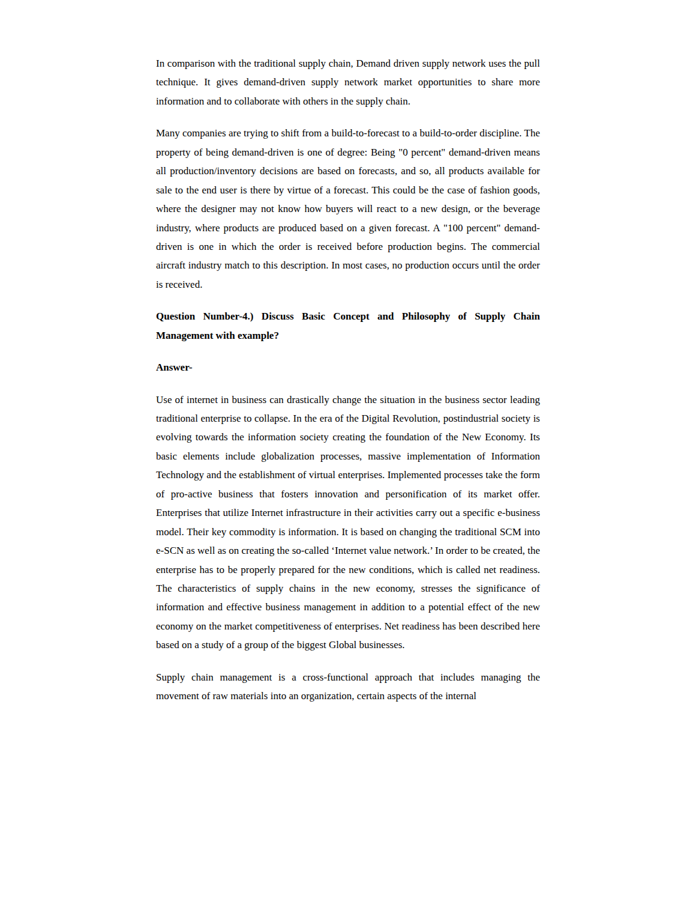In comparison with the traditional supply chain, Demand driven supply network uses the pull technique. It gives demand-driven supply network market opportunities to share more information and to collaborate with others in the supply chain.
Many companies are trying to shift from a build-to-forecast to a build-to-order discipline. The property of being demand-driven is one of degree: Being "0 percent" demand-driven means all production/inventory decisions are based on forecasts, and so, all products available for sale to the end user is there by virtue of a forecast. This could be the case of fashion goods, where the designer may not know how buyers will react to a new design, or the beverage industry, where products are produced based on a given forecast. A "100 percent" demand-driven is one in which the order is received before production begins. The commercial aircraft industry match to this description. In most cases, no production occurs until the order is received.
Question Number-4.) Discuss Basic Concept and Philosophy of Supply Chain Management with example?
Answer-
Use of internet in business can drastically change the situation in the business sector leading traditional enterprise to collapse. In the era of the Digital Revolution, postindustrial society is evolving towards the information society creating the foundation of the New Economy. Its basic elements include globalization processes, massive implementation of Information Technology and the establishment of virtual enterprises. Implemented processes take the form of pro-active business that fosters innovation and personification of its market offer. Enterprises that utilize Internet infrastructure in their activities carry out a specific e-business model. Their key commodity is information. It is based on changing the traditional SCM into e-SCN as well as on creating the so-called ‘Internet value network.’ In order to be created, the enterprise has to be properly prepared for the new conditions, which is called net readiness. The characteristics of supply chains in the new economy, stresses the significance of information and effective business management in addition to a potential effect of the new economy on the market competitiveness of enterprises. Net readiness has been described here based on a study of a group of the biggest Global businesses.
Supply chain management is a cross-functional approach that includes managing the movement of raw materials into an organization, certain aspects of the internal